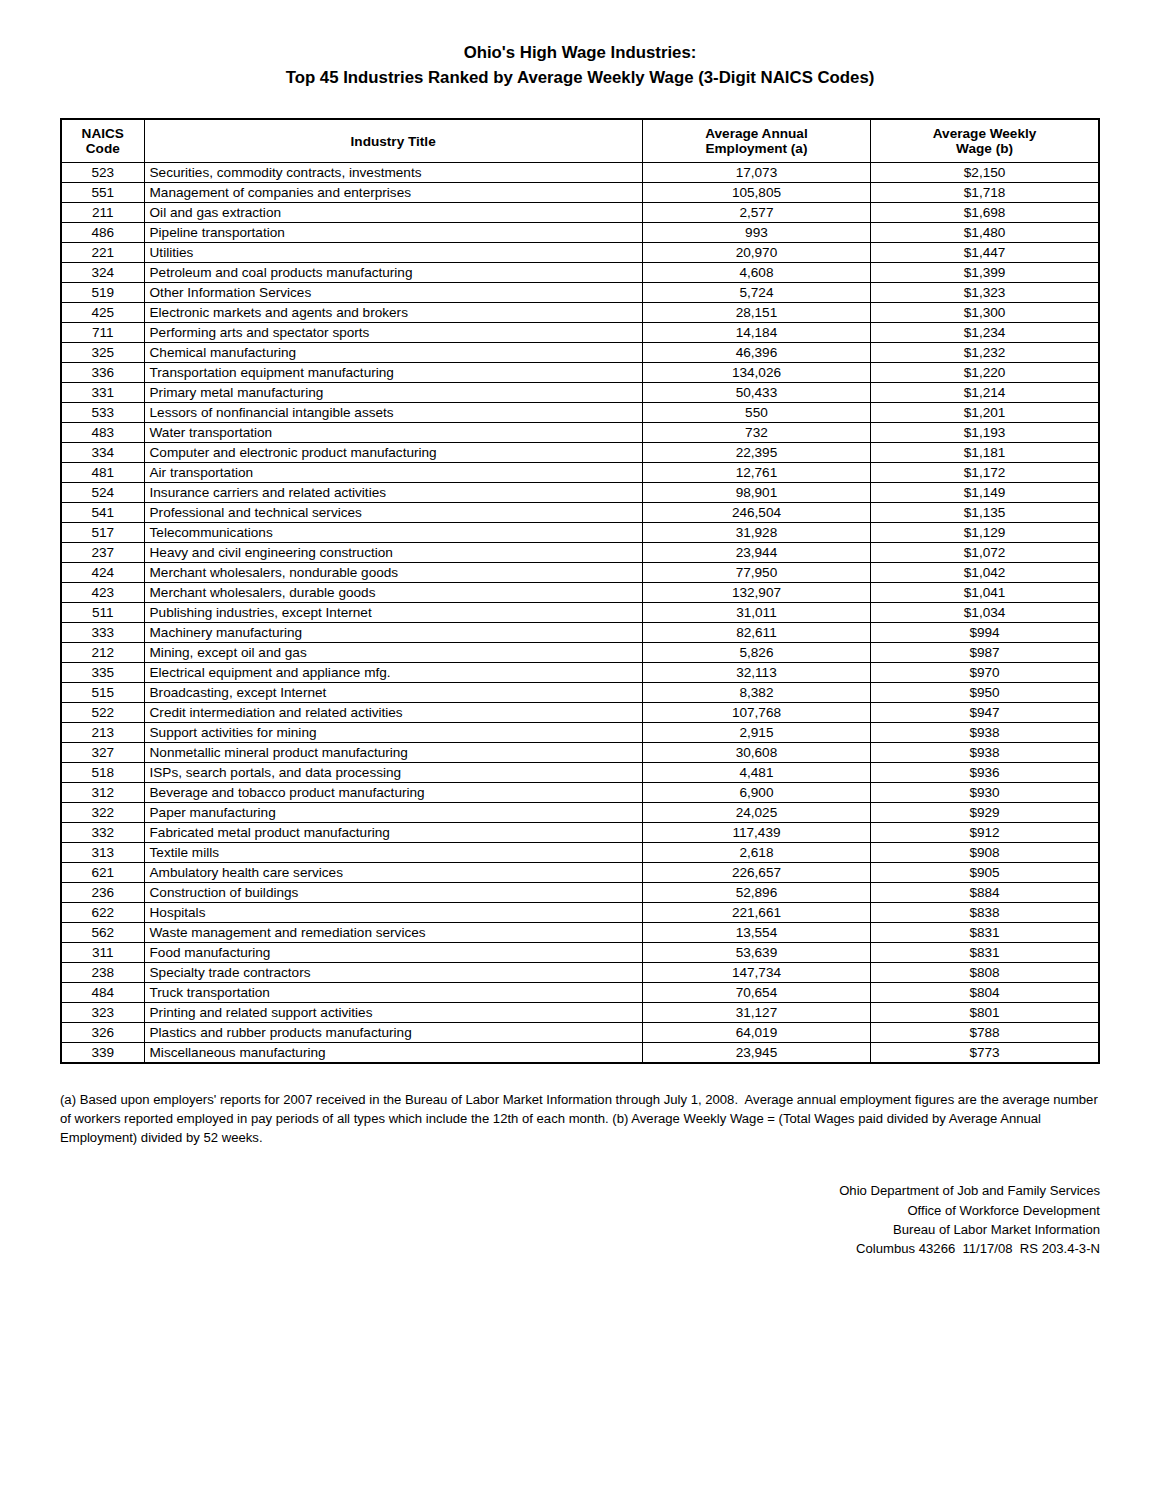Ohio's High Wage Industries:
Top 45 Industries Ranked by Average Weekly Wage (3-Digit NAICS Codes)
| NAICS Code | Industry Title | Average Annual Employment (a) | Average Weekly Wage (b) |
| --- | --- | --- | --- |
| 523 | Securities, commodity contracts, investments | 17,073 | $2,150 |
| 551 | Management of companies and enterprises | 105,805 | $1,718 |
| 211 | Oil and gas extraction | 2,577 | $1,698 |
| 486 | Pipeline transportation | 993 | $1,480 |
| 221 | Utilities | 20,970 | $1,447 |
| 324 | Petroleum and coal products manufacturing | 4,608 | $1,399 |
| 519 | Other Information Services | 5,724 | $1,323 |
| 425 | Electronic markets and agents and brokers | 28,151 | $1,300 |
| 711 | Performing arts and spectator sports | 14,184 | $1,234 |
| 325 | Chemical manufacturing | 46,396 | $1,232 |
| 336 | Transportation equipment manufacturing | 134,026 | $1,220 |
| 331 | Primary metal manufacturing | 50,433 | $1,214 |
| 533 | Lessors of nonfinancial intangible assets | 550 | $1,201 |
| 483 | Water transportation | 732 | $1,193 |
| 334 | Computer and electronic product manufacturing | 22,395 | $1,181 |
| 481 | Air transportation | 12,761 | $1,172 |
| 524 | Insurance carriers and related activities | 98,901 | $1,149 |
| 541 | Professional and technical services | 246,504 | $1,135 |
| 517 | Telecommunications | 31,928 | $1,129 |
| 237 | Heavy and civil engineering construction | 23,944 | $1,072 |
| 424 | Merchant wholesalers, nondurable goods | 77,950 | $1,042 |
| 423 | Merchant wholesalers, durable goods | 132,907 | $1,041 |
| 511 | Publishing industries, except Internet | 31,011 | $1,034 |
| 333 | Machinery manufacturing | 82,611 | $994 |
| 212 | Mining, except oil and gas | 5,826 | $987 |
| 335 | Electrical equipment and appliance mfg. | 32,113 | $970 |
| 515 | Broadcasting, except Internet | 8,382 | $950 |
| 522 | Credit intermediation and related activities | 107,768 | $947 |
| 213 | Support activities for mining | 2,915 | $938 |
| 327 | Nonmetallic mineral product manufacturing | 30,608 | $938 |
| 518 | ISPs, search portals, and data processing | 4,481 | $936 |
| 312 | Beverage and tobacco product manufacturing | 6,900 | $930 |
| 322 | Paper manufacturing | 24,025 | $929 |
| 332 | Fabricated metal product manufacturing | 117,439 | $912 |
| 313 | Textile mills | 2,618 | $908 |
| 621 | Ambulatory health care services | 226,657 | $905 |
| 236 | Construction of buildings | 52,896 | $884 |
| 622 | Hospitals | 221,661 | $838 |
| 562 | Waste management and remediation services | 13,554 | $831 |
| 311 | Food manufacturing | 53,639 | $831 |
| 238 | Specialty trade contractors | 147,734 | $808 |
| 484 | Truck transportation | 70,654 | $804 |
| 323 | Printing and related support activities | 31,127 | $801 |
| 326 | Plastics and rubber products manufacturing | 64,019 | $788 |
| 339 | Miscellaneous manufacturing | 23,945 | $773 |
(a) Based upon employers' reports for 2007 received in the Bureau of Labor Market Information through July 1, 2008. Average annual employment figures are the average number of workers reported employed in pay periods of all types which include the 12th of each month. (b) Average Weekly Wage = (Total Wages paid divided by Average Annual Employment) divided by 52 weeks.
Ohio Department of Job and Family Services
Office of Workforce Development
Bureau of Labor Market Information
Columbus 43266 11/17/08 RS 203.4-3-N